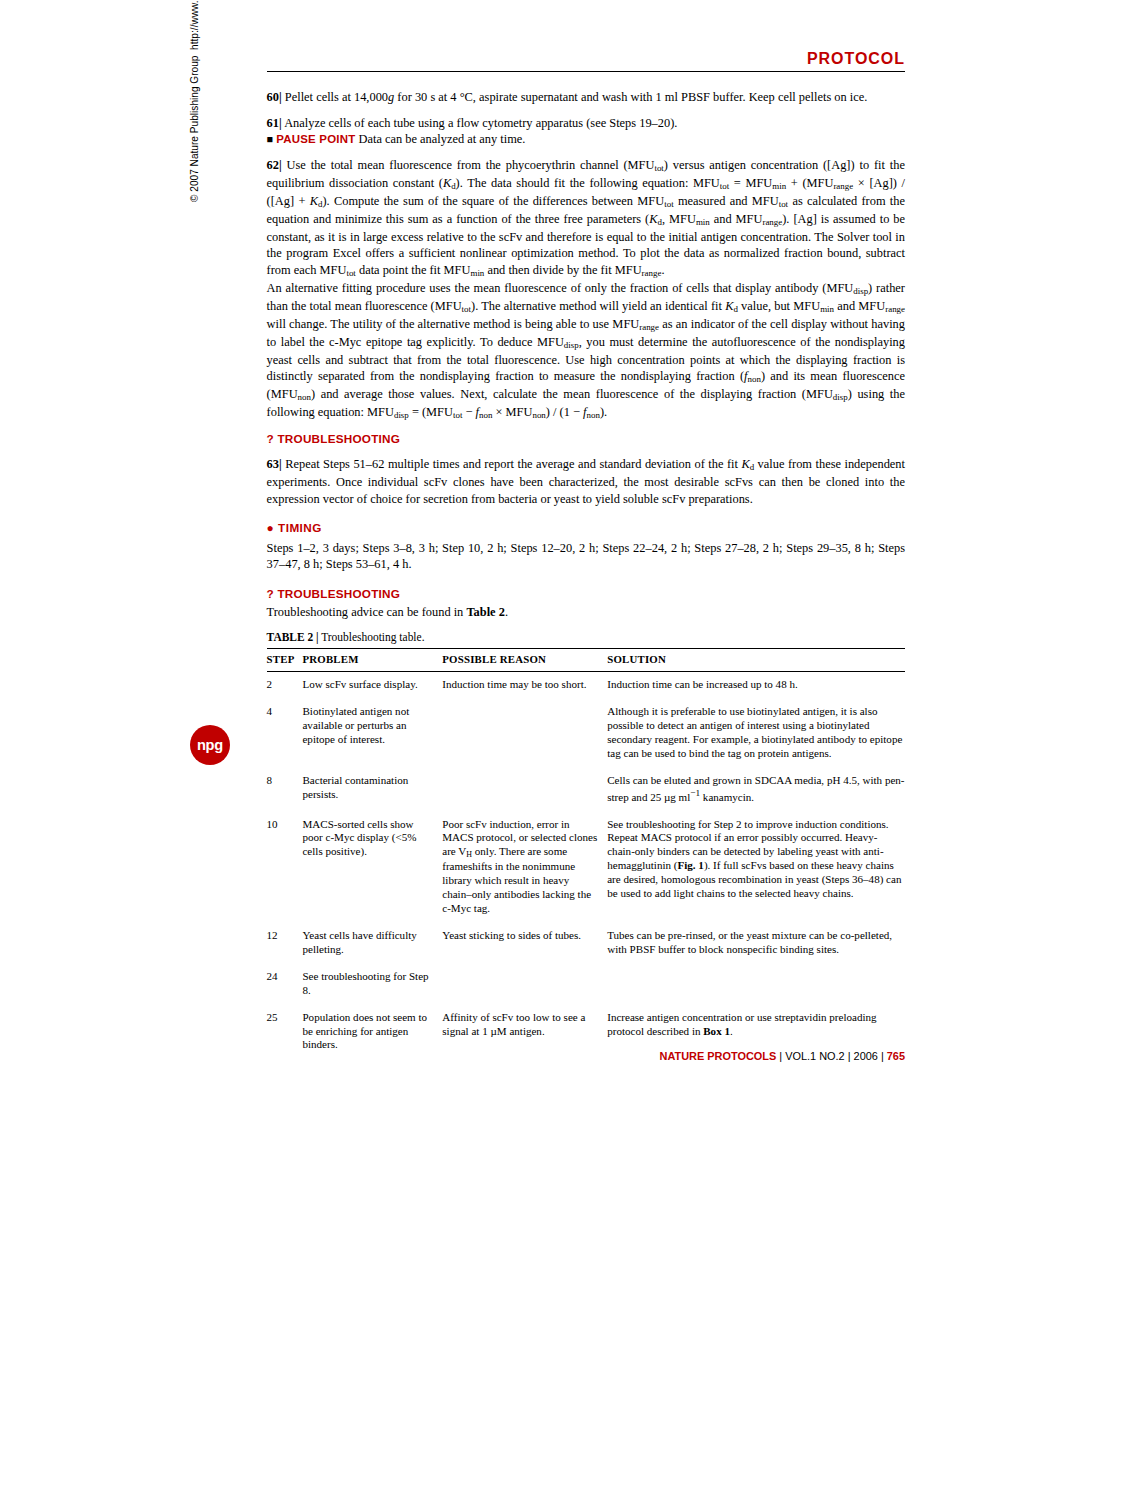PROTOCOL
© 2007 Nature Publishing Group http://www.nature.com/natureprotocols
npg
60| Pellet cells at 14,000g for 30 s at 4 °C, aspirate supernatant and wash with 1 ml PBSF buffer. Keep cell pellets on ice.
61| Analyze cells of each tube using a flow cytometry apparatus (see Steps 19–20).
■ PAUSE POINT Data can be analyzed at any time.
62| Use the total mean fluorescence from the phycoerythrin channel (MFUtot) versus antigen concentration ([Ag]) to fit the equilibrium dissociation constant (Kd). The data should fit the following equation: MFUtot = MFUmin + (MFUrange × [Ag]) / ([Ag] + Kd). Compute the sum of the square of the differences between MFUtot measured and MFUtot as calculated from the equation and minimize this sum as a function of the three free parameters (Kd, MFUmin and MFUrange). [Ag] is assumed to be constant, as it is in large excess relative to the scFv and therefore is equal to the initial antigen concentration. The Solver tool in the program Excel offers a sufficient nonlinear optimization method. To plot the data as normalized fraction bound, subtract from each MFUtot data point the fit MFUmin and then divide by the fit MFUrange.
An alternative fitting procedure uses the mean fluorescence of only the fraction of cells that display antibody (MFUdisp) rather than the total mean fluorescence (MFUtot). The alternative method will yield an identical fit Kd value, but MFUmin and MFUrange will change. The utility of the alternative method is being able to use MFUrange as an indicator of the cell display without having to label the c-Myc epitope tag explicitly. To deduce MFUdisp, you must determine the autofluorescence of the nondisplaying yeast cells and subtract that from the total fluorescence. Use high concentration points at which the displaying fraction is distinctly separated from the nondisplaying fraction to measure the nondisplaying fraction (fnon) and its mean fluorescence (MFUnon) and average those values. Next, calculate the mean fluorescence of the displaying fraction (MFUdisp) using the following equation: MFUdisp = (MFUtot − fnon × MFUnon) / (1 − fnon).
? TROUBLESHOOTING
63| Repeat Steps 51–62 multiple times and report the average and standard deviation of the fit Kd value from these independent experiments. Once individual scFv clones have been characterized, the most desirable scFvs can then be cloned into the expression vector of choice for secretion from bacteria or yeast to yield soluble scFv preparations.
● TIMING
Steps 1–2, 3 days; Steps 3–8, 3 h; Step 10, 2 h; Steps 12–20, 2 h; Steps 22–24, 2 h; Steps 27–28, 2 h; Steps 29–35, 8 h; Steps 37–47, 8 h; Steps 53–61, 4 h.
? TROUBLESHOOTING
Troubleshooting advice can be found in Table 2.
TABLE 2 | Troubleshooting table.
| STEP | PROBLEM | POSSIBLE REASON | SOLUTION |
| --- | --- | --- | --- |
| 2 | Low scFv surface display. | Induction time may be too short. | Induction time can be increased up to 48 h. |
| 4 | Biotinylated antigen not available or perturbs an epitope of interest. | | Although it is preferable to use biotinylated antigen, it is also possible to detect an antigen of interest using a biotinylated secondary reagent. For example, a biotinylated antibody to epitope tag can be used to bind the tag on protein antigens. |
| 8 | Bacterial contamination persists. | | Cells can be eluted and grown in SDCAA media, pH 4.5, with pen-strep and 25 µg ml −1 kanamycin. |
| 10 | MACS-sorted cells show poor c-Myc display (<5% cells positive). | Poor scFv induction, error in MACS protocol, or selected clones are V H only. There are some frameshifts in the nonimmune library which result in heavy chain–only antibodies lacking the c-Myc tag. | See troubleshooting for Step 2 to improve induction conditions. Repeat MACS protocol if an error possibly occurred. Heavy-chain-only binders can be detected by labeling yeast with anti-hemagglutinin ( Fig. 1 ). If full scFvs based on these heavy chains are desired, homologous recombination in yeast (Steps 36–48) can be used to add light chains to the selected heavy chains. |
| 12 | Yeast cells have difficulty pelleting. | Yeast sticking to sides of tubes. | Tubes can be pre-rinsed, or the yeast mixture can be co-pelleted, with PBSF buffer to block nonspecific binding sites. |
| 24 | See troubleshooting for Step 8. | | |
| 25 | Population does not seem to be enriching for antigen binders. | Affinity of scFv too low to see a signal at 1 µM antigen. | Increase antigen concentration or use streptavidin preloading protocol described in Box 1 . |
NATURE PROTOCOLS | VOL.1 NO.2 | 2006 | 765